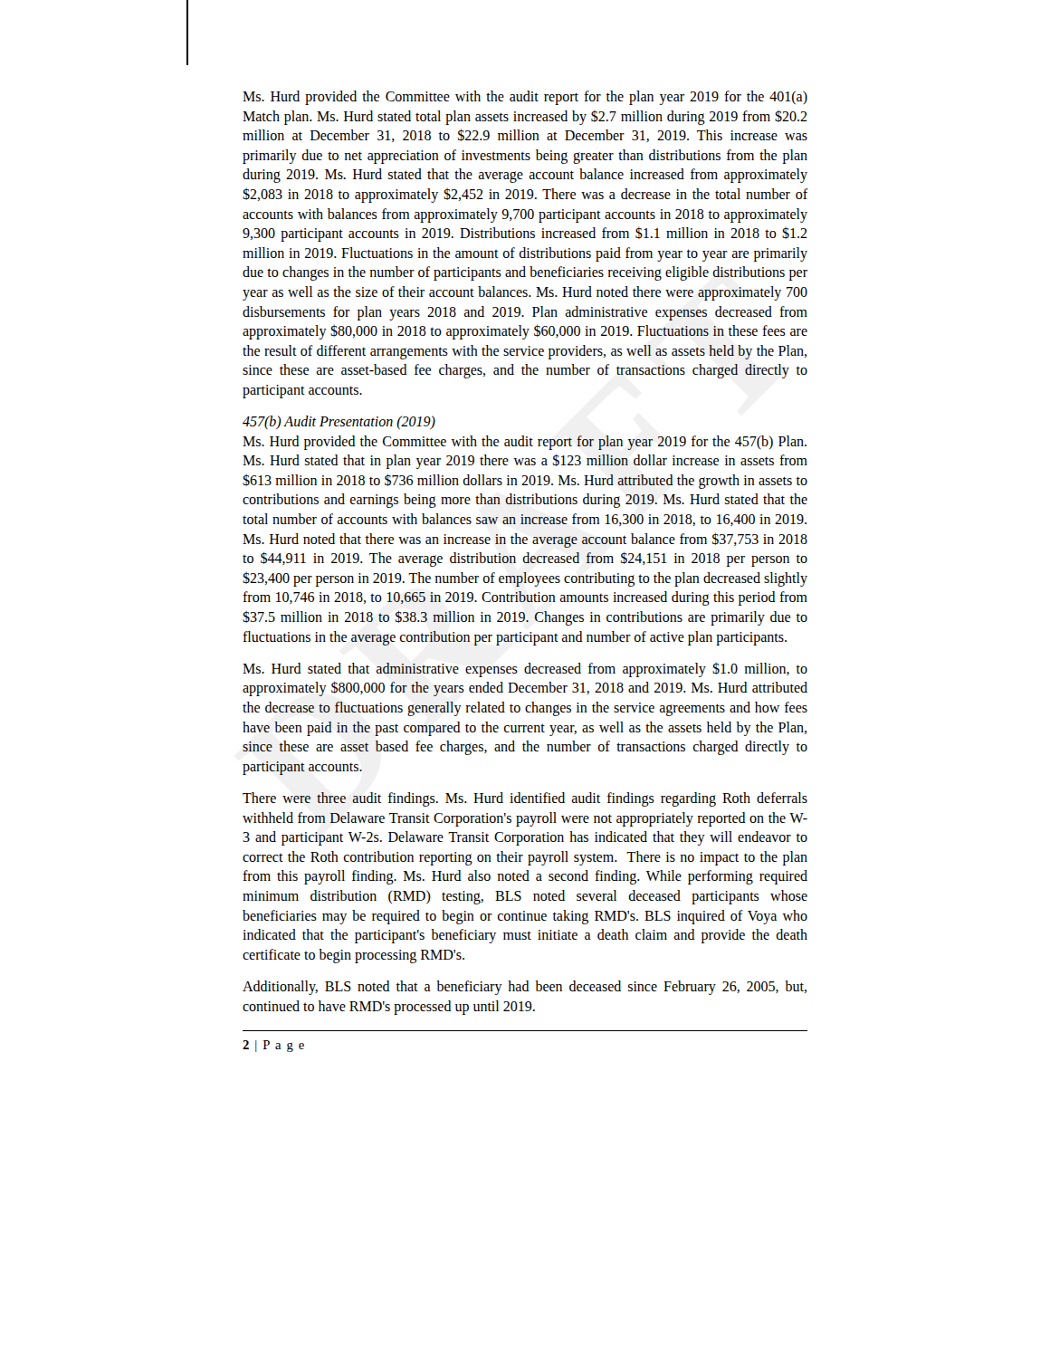DRAFT
Ms. Hurd provided the Committee with the audit report for the plan year 2019 for the 401(a) Match plan. Ms. Hurd stated total plan assets increased by $2.7 million during 2019 from $20.2 million at December 31, 2018 to $22.9 million at December 31, 2019. This increase was primarily due to net appreciation of investments being greater than distributions from the plan during 2019. Ms. Hurd stated that the average account balance increased from approximately $2,083 in 2018 to approximately $2,452 in 2019. There was a decrease in the total number of accounts with balances from approximately 9,700 participant accounts in 2018 to approximately 9,300 participant accounts in 2019. Distributions increased from $1.1 million in 2018 to $1.2 million in 2019. Fluctuations in the amount of distributions paid from year to year are primarily due to changes in the number of participants and beneficiaries receiving eligible distributions per year as well as the size of their account balances. Ms. Hurd noted there were approximately 700 disbursements for plan years 2018 and 2019. Plan administrative expenses decreased from approximately $80,000 in 2018 to approximately $60,000 in 2019. Fluctuations in these fees are the result of different arrangements with the service providers, as well as assets held by the Plan, since these are asset-based fee charges, and the number of transactions charged directly to participant accounts.
457(b) Audit Presentation (2019)
Ms. Hurd provided the Committee with the audit report for plan year 2019 for the 457(b) Plan. Ms. Hurd stated that in plan year 2019 there was a $123 million dollar increase in assets from $613 million in 2018 to $736 million dollars in 2019. Ms. Hurd attributed the growth in assets to contributions and earnings being more than distributions during 2019. Ms. Hurd stated that the total number of accounts with balances saw an increase from 16,300 in 2018, to 16,400 in 2019. Ms. Hurd noted that there was an increase in the average account balance from $37,753 in 2018 to $44,911 in 2019. The average distribution decreased from $24,151 in 2018 per person to $23,400 per person in 2019. The number of employees contributing to the plan decreased slightly from 10,746 in 2018, to 10,665 in 2019. Contribution amounts increased during this period from $37.5 million in 2018 to $38.3 million in 2019. Changes in contributions are primarily due to fluctuations in the average contribution per participant and number of active plan participants.
Ms. Hurd stated that administrative expenses decreased from approximately $1.0 million, to approximately $800,000 for the years ended December 31, 2018 and 2019. Ms. Hurd attributed the decrease to fluctuations generally related to changes in the service agreements and how fees have been paid in the past compared to the current year, as well as the assets held by the Plan, since these are asset based fee charges, and the number of transactions charged directly to participant accounts.
There were three audit findings. Ms. Hurd identified audit findings regarding Roth deferrals withheld from Delaware Transit Corporation's payroll were not appropriately reported on the W-3 and participant W-2s. Delaware Transit Corporation has indicated that they will endeavor to correct the Roth contribution reporting on their payroll system. There is no impact to the plan from this payroll finding. Ms. Hurd also noted a second finding. While performing required minimum distribution (RMD) testing, BLS noted several deceased participants whose beneficiaries may be required to begin or continue taking RMD's. BLS inquired of Voya who indicated that the participant's beneficiary must initiate a death claim and provide the death certificate to begin processing RMD's.
Additionally, BLS noted that a beneficiary had been deceased since February 26, 2005, but, continued to have RMD's processed up until 2019.
2 | P a g e